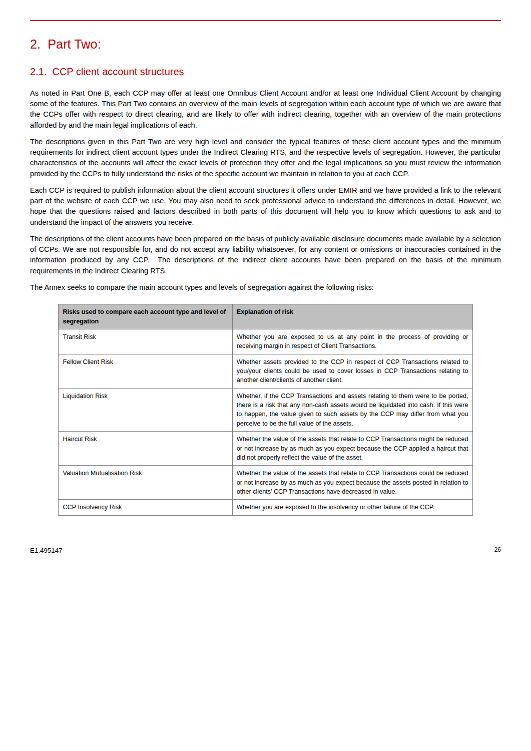2. Part Two:
2.1. CCP client account structures
As noted in Part One B, each CCP may offer at least one Omnibus Client Account and/or at least one Individual Client Account by changing some of the features. This Part Two contains an overview of the main levels of segregation within each account type of which we are aware that the CCPs offer with respect to direct clearing, and are likely to offer with indirect clearing, together with an overview of the main protections afforded by and the main legal implications of each.
The descriptions given in this Part Two are very high level and consider the typical features of these client account types and the minimum requirements for indirect client account types under the Indirect Clearing RTS, and the respective levels of segregation. However, the particular characteristics of the accounts will affect the exact levels of protection they offer and the legal implications so you must review the information provided by the CCPs to fully understand the risks of the specific account we maintain in relation to you at each CCP.
Each CCP is required to publish information about the client account structures it offers under EMIR and we have provided a link to the relevant part of the website of each CCP we use. You may also need to seek professional advice to understand the differences in detail. However, we hope that the questions raised and factors described in both parts of this document will help you to know which questions to ask and to understand the impact of the answers you receive.
The descriptions of the client accounts have been prepared on the basis of publicly available disclosure documents made available by a selection of CCPs. We are not responsible for, and do not accept any liability whatsoever, for any content or omissions or inaccuracies contained in the information produced by any CCP. The descriptions of the indirect client accounts have been prepared on the basis of the minimum requirements in the Indirect Clearing RTS.
The Annex seeks to compare the main account types and levels of segregation against the following risks:
| Risks used to compare each account type and level of segregation | Explanation of risk |
| --- | --- |
| Transit Risk | Whether you are exposed to us at any point in the process of providing or receiving margin in respect of Client Transactions. |
| Fellow Client Risk | Whether assets provided to the CCP in respect of CCP Transactions related to you/your clients could be used to cover losses in CCP Transactions relating to another client/clients of another client. |
| Liquidation Risk | Whether, if the CCP Transactions and assets relating to them were to be ported, there is a risk that any non-cash assets would be liquidated into cash. If this were to happen, the value given to such assets by the CCP may differ from what you perceive to be the full value of the assets. |
| Haircut Risk | Whether the value of the assets that relate to CCP Transactions might be reduced or not increase by as much as you expect because the CCP applied a haircut that did not properly reflect the value of the asset. |
| Valuation Mutualisation Risk | Whether the value of the assets that relate to CCP Transactions could be reduced or not increase by as much as you expect because the assets posted in relation to other clients’ CCP Transactions have decreased in value. |
| CCP Insolvency Risk | Whether you are exposed to the insolvency or other failure of the CCP. |
E1.495147 26